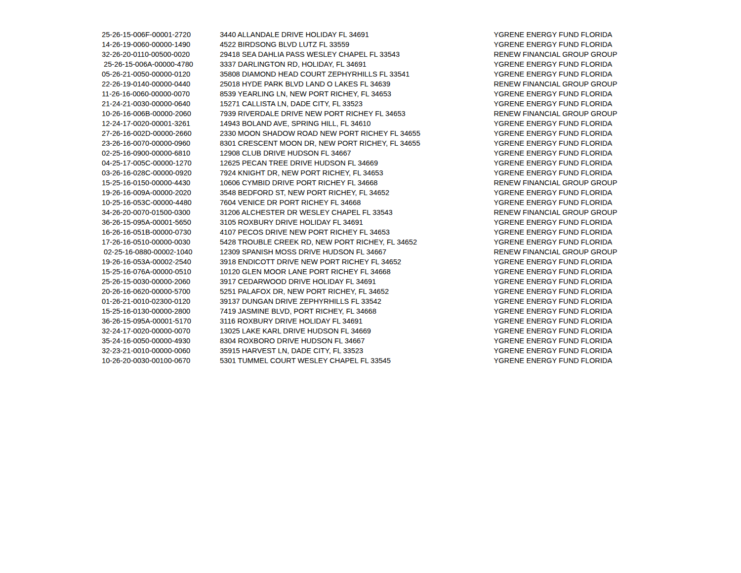| 25-26-15-006F-00001-2720 | 3440 ALLANDALE DRIVE HOLIDAY FL 34691 | YGRENE ENERGY FUND FLORIDA |
| 14-26-19-0060-00000-1490 | 4522 BIRDSONG BLVD LUTZ FL 33559 | YGRENE ENERGY FUND FLORIDA |
| 32-26-20-0110-00500-0020 | 29418 SEA DAHLIA PASS WESLEY CHAPEL FL 33543 | RENEW FINANCIAL GROUP GROUP |
| 25-26-15-006A-00000-4780 | 3337 DARLINGTON RD, HOLIDAY, FL 34691 | YGRENE ENERGY FUND FLORIDA |
| 05-26-21-0050-00000-0120 | 35808 DIAMOND HEAD COURT ZEPHYRHILLS FL 33541 | YGRENE ENERGY FUND FLORIDA |
| 22-26-19-0140-00000-0440 | 25018 HYDE PARK BLVD LAND O LAKES FL 34639 | RENEW FINANCIAL GROUP GROUP |
| 11-26-16-0060-00000-0070 | 8539 YEARLING LN, NEW PORT RICHEY, FL 34653 | YGRENE ENERGY FUND FLORIDA |
| 21-24-21-0030-00000-0640 | 15271 CALLISTA LN, DADE CITY, FL 33523 | YGRENE ENERGY FUND FLORIDA |
| 10-26-16-006B-00000-2060 | 7939 RIVERDALE DRIVE NEW PORT RICHEY FL 34653 | RENEW FINANCIAL GROUP GROUP |
| 12-24-17-0020-00001-3261 | 14943 BOLAND AVE, SPRING HILL, FL 34610 | YGRENE ENERGY FUND FLORIDA |
| 27-26-16-002D-00000-2660 | 2330 MOON SHADOW ROAD NEW PORT RICHEY FL 34655 | YGRENE ENERGY FUND FLORIDA |
| 23-26-16-0070-00000-0960 | 8301 CRESCENT MOON DR, NEW PORT RICHEY, FL 34655 | YGRENE ENERGY FUND FLORIDA |
| 02-25-16-0900-00000-6810 | 12908 CLUB DRIVE HUDSON FL 34667 | YGRENE ENERGY FUND FLORIDA |
| 04-25-17-005C-00000-1270 | 12625 PECAN TREE DRIVE HUDSON FL 34669 | YGRENE ENERGY FUND FLORIDA |
| 03-26-16-028C-00000-0920 | 7924 KNIGHT DR, NEW PORT RICHEY, FL 34653 | YGRENE ENERGY FUND FLORIDA |
| 15-25-16-0150-00000-4430 | 10606 CYMBID DRIVE PORT RICHEY FL 34668 | RENEW FINANCIAL GROUP GROUP |
| 19-26-16-009A-00000-2020 | 3548 BEDFORD ST, NEW PORT RICHEY, FL 34652 | YGRENE ENERGY FUND FLORIDA |
| 10-25-16-053C-00000-4480 | 7604 VENICE DR PORT RICHEY FL 34668 | YGRENE ENERGY FUND FLORIDA |
| 34-26-20-0070-01500-0300 | 31206 ALCHESTER DR WESLEY CHAPEL FL 33543 | RENEW FINANCIAL GROUP GROUP |
| 36-26-15-095A-00001-5650 | 3105 ROXBURY DRIVE HOLIDAY FL 34691 | YGRENE ENERGY FUND FLORIDA |
| 16-26-16-051B-00000-0730 | 4107 PECOS DRIVE NEW PORT RICHEY FL 34653 | YGRENE ENERGY FUND FLORIDA |
| 17-26-16-0510-00000-0030 | 5428 TROUBLE CREEK RD, NEW PORT RICHEY, FL 34652 | YGRENE ENERGY FUND FLORIDA |
| 02-25-16-0880-00002-1040 | 12309 SPANISH MOSS DRIVE HUDSON FL 34667 | RENEW FINANCIAL GROUP GROUP |
| 19-26-16-053A-00002-2540 | 3918 ENDICOTT DRIVE NEW PORT RICHEY FL 34652 | YGRENE ENERGY FUND FLORIDA |
| 15-25-16-076A-00000-0510 | 10120 GLEN MOOR LANE PORT RICHEY FL 34668 | YGRENE ENERGY FUND FLORIDA |
| 25-26-15-0030-00000-2060 | 3917 CEDARWOOD DRIVE HOLIDAY FL 34691 | YGRENE ENERGY FUND FLORIDA |
| 20-26-16-0620-00000-5700 | 5251 PALAFOX DR, NEW PORT RICHEY, FL 34652 | YGRENE ENERGY FUND FLORIDA |
| 01-26-21-0010-02300-0120 | 39137 DUNGAN DRIVE ZEPHYRHILLS FL 33542 | YGRENE ENERGY FUND FLORIDA |
| 15-25-16-0130-00000-2800 | 7419 JASMINE BLVD, PORT RICHEY, FL 34668 | YGRENE ENERGY FUND FLORIDA |
| 36-26-15-095A-00001-5170 | 3116 ROXBURY DRIVE HOLIDAY FL 34691 | YGRENE ENERGY FUND FLORIDA |
| 32-24-17-0020-00000-0070 | 13025 LAKE KARL DRIVE HUDSON FL 34669 | YGRENE ENERGY FUND FLORIDA |
| 35-24-16-0050-00000-4930 | 8304 ROXBORO DRIVE HUDSON FL 34667 | YGRENE ENERGY FUND FLORIDA |
| 32-23-21-0010-00000-0060 | 35915 HARVEST LN, DADE CITY, FL 33523 | YGRENE ENERGY FUND FLORIDA |
| 10-26-20-0030-00100-0670 | 5301 TUMMEL COURT WESLEY CHAPEL FL 33545 | YGRENE ENERGY FUND FLORIDA |